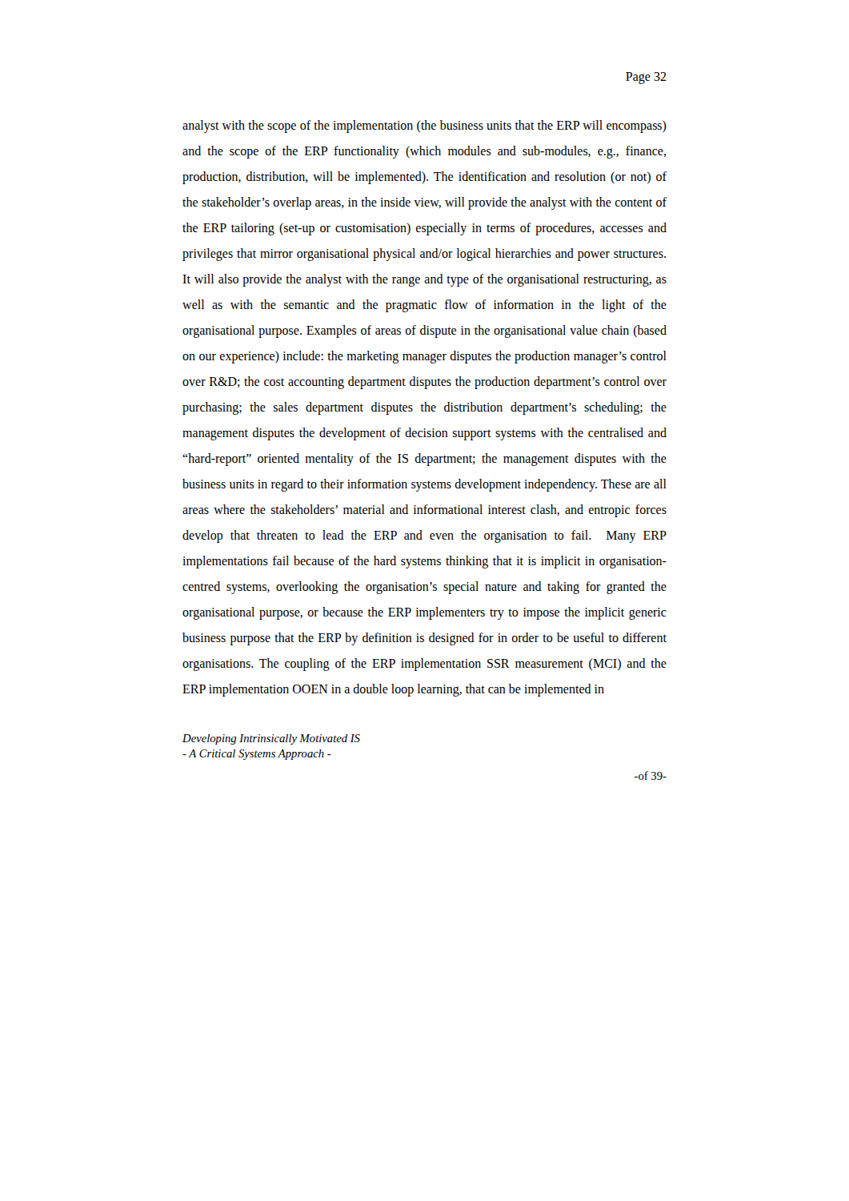Page 32
analyst with the scope of the implementation (the business units that the ERP will encompass) and the scope of the ERP functionality (which modules and sub-modules, e.g., finance, production, distribution, will be implemented). The identification and resolution (or not) of the stakeholder’s overlap areas, in the inside view, will provide the analyst with the content of the ERP tailoring (set-up or customisation) especially in terms of procedures, accesses and privileges that mirror organisational physical and/or logical hierarchies and power structures. It will also provide the analyst with the range and type of the organisational restructuring, as well as with the semantic and the pragmatic flow of information in the light of the organisational purpose. Examples of areas of dispute in the organisational value chain (based on our experience) include: the marketing manager disputes the production manager’s control over R&D; the cost accounting department disputes the production department’s control over purchasing; the sales department disputes the distribution department’s scheduling; the management disputes the development of decision support systems with the centralised and “hard-report” oriented mentality of the IS department; the management disputes with the business units in regard to their information systems development independency. These are all areas where the stakeholders’ material and informational interest clash, and entropic forces develop that threaten to lead the ERP and even the organisation to fail. Many ERP implementations fail because of the hard systems thinking that it is implicit in organisation-centred systems, overlooking the organisation’s special nature and taking for granted the organisational purpose, or because the ERP implementers try to impose the implicit generic business purpose that the ERP by definition is designed for in order to be useful to different organisations. The coupling of the ERP implementation SSR measurement (MCI) and the ERP implementation OOEN in a double loop learning, that can be implemented in
Developing Intrinsically Motivated IS
- A Critical Systems Approach -
-of 39-